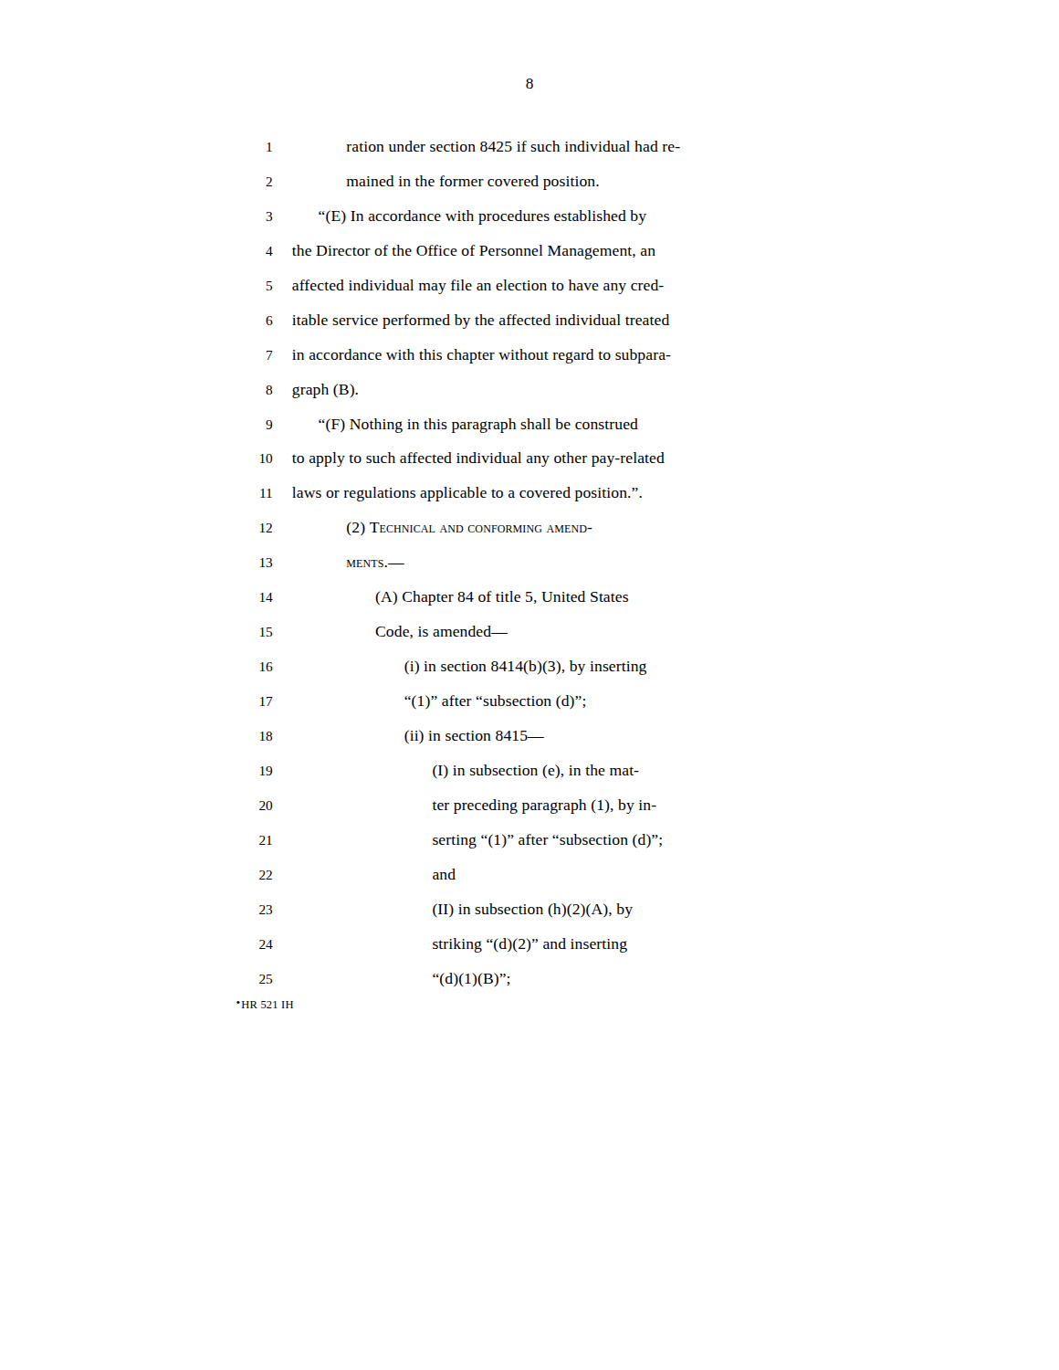8
1
ration under section 8425 if such individual had re-
2
mained in the former covered position.
3
“(E) In accordance with procedures established by
4
the Director of the Office of Personnel Management, an
5
affected individual may file an election to have any cred-
6
itable service performed by the affected individual treated
7
in accordance with this chapter without regard to subpara-
8
graph (B).
9
“(F) Nothing in this paragraph shall be construed
10
to apply to such affected individual any other pay-related
11
laws or regulations applicable to a covered position.”.
12
(2) Technical and conforming amend-
13
ments.—
14
(A) Chapter 84 of title 5, United States
15
Code, is amended—
16
(i) in section 8414(b)(3), by inserting
17
“(1)” after “subsection (d)”;
18
(ii) in section 8415—
19
(I) in subsection (e), in the mat-
20
ter preceding paragraph (1), by in-
21
serting “(1)” after “subsection (d)”;
22
and
23
(II) in subsection (h)(2)(A), by
24
striking “(d)(2)” and inserting
25
“(d)(1)(B)”;
•HR 521 IH